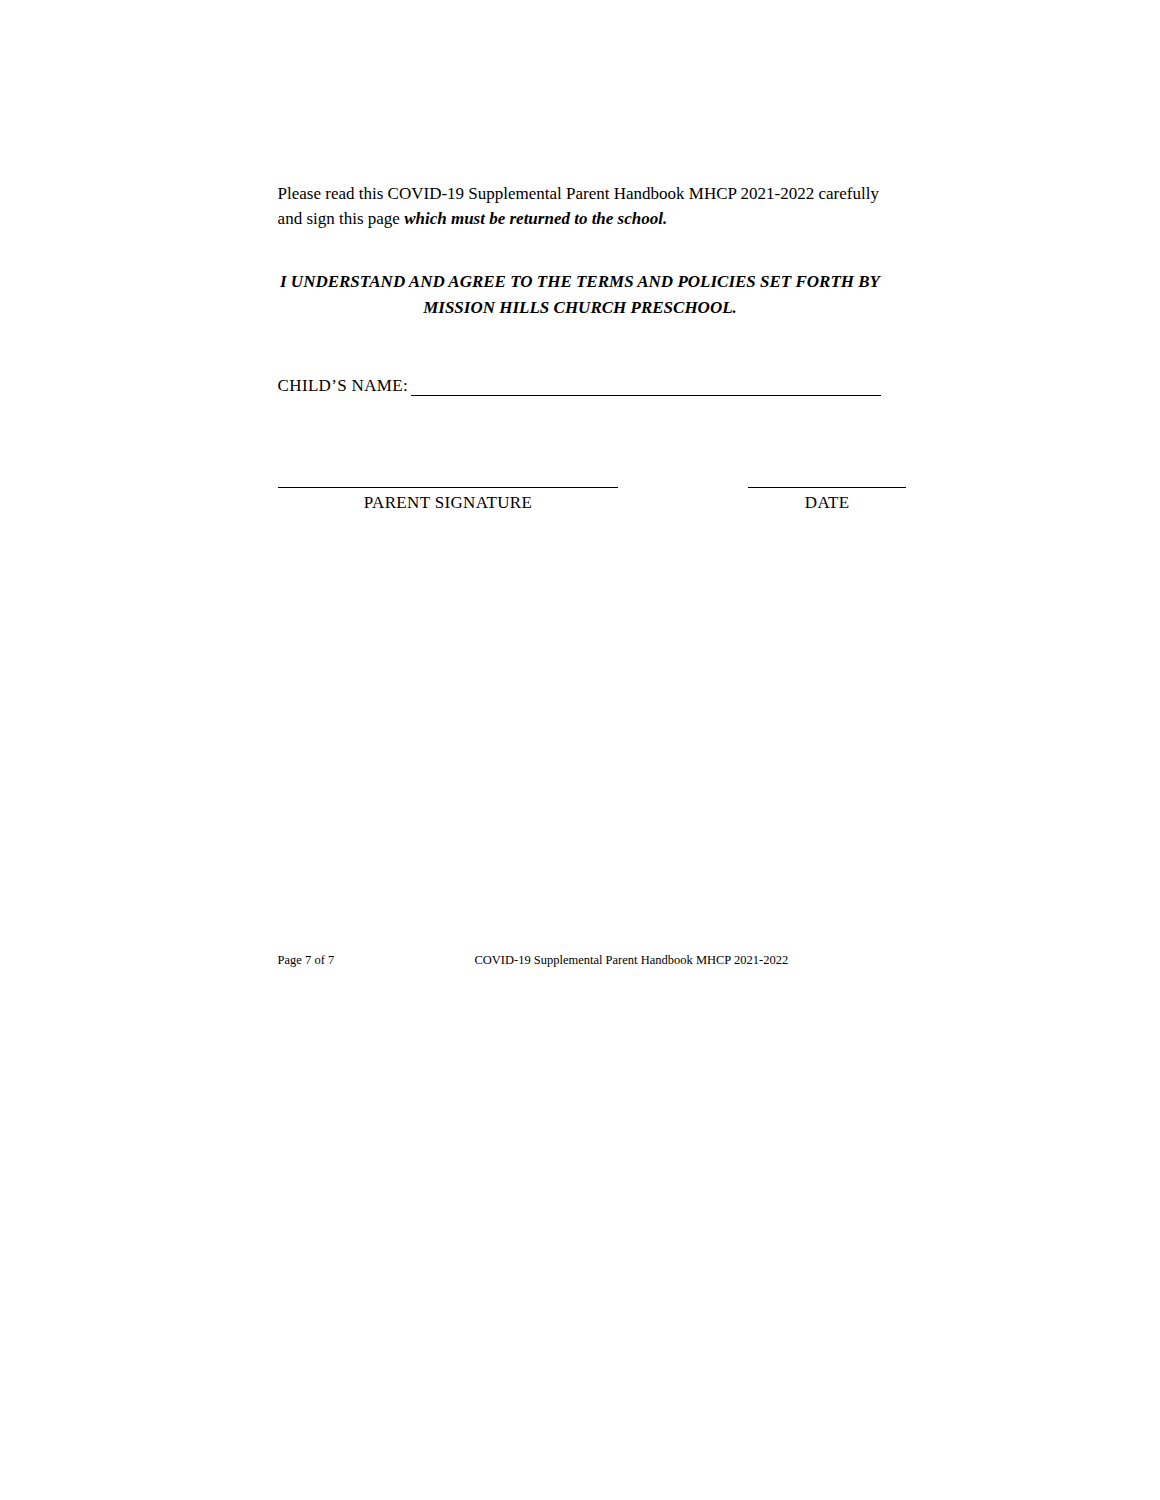Please read this COVID-19 Supplemental Parent Handbook MHCP 2021-2022 carefully and sign this page which must be returned to the school.
I UNDERSTAND AND AGREE TO THE TERMS AND POLICIES SET FORTH BY MISSION HILLS CHURCH PRESCHOOL.
CHILD’S NAME:
PARENT SIGNATURE
DATE
Page 7 of 7 COVID-19 Supplemental Parent Handbook MHCP 2021-2022